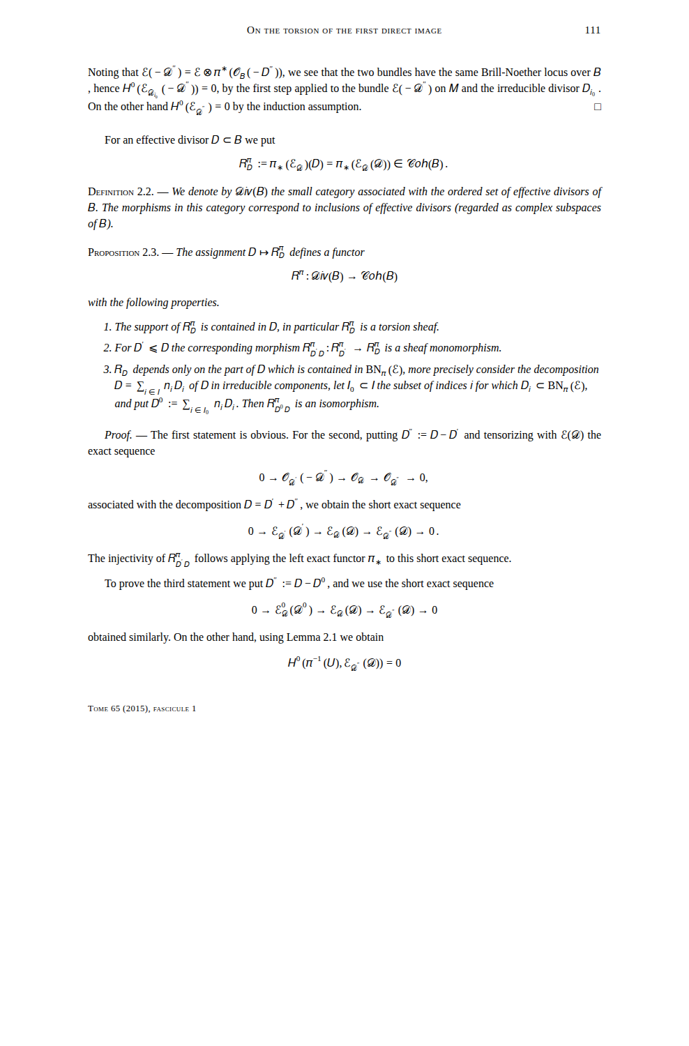On the torsion of the first direct image 111
Noting that ℰ(−𝒟″)=ℰ⊗π∗(𝒪B(−D″)), we see that the two bundles have the same Brill-Noether locus over B, hence H0(ℰ𝒟i0(−𝒟″))=0, by the first step applied to the bundle ℰ(−𝒟″) on M and the irreducible divisor Di0. On the other hand H0(ℰ𝒟″)=0 by the induction assumption. □
For an effective divisor D⊂B we put
RDπ := π∗ (ℰ𝒟) (D) = π∗ (ℰ𝒟(𝒟)) ∈ 𝒞oh(B) .
Definition 2.2. — We denote by 𝒟iv(B) the small category associated with the ordered set of effective divisors of B. The morphisms in this category correspond to inclusions of effective divisors (regarded as complex subspaces of B).
Proposition 2.3. — The assignment D↦RDπ defines a functor
Rπ : 𝒟iv(B) → 𝒞oh(B)
with the following properties.
The support of RDπ is contained in D, in particular RDπ is a torsion sheaf.
For D′⩽D the corresponding morphism RD′Dπ:RD′π→RDπ is a sheaf monomorphism.
RD depends only on the part of D which is contained in BNπ(ℰ), more precisely consider the decomposition D=∑i∈IniDi of D in irreducible components, let I0⊂I the subset of indices i for which Di⊂BNπ(ℰ), and put D0:=∑i∈I0niDi. Then RD0Dπ is an isomorphism.
Proof. — The first statement is obvious. For the second, putting D″:=D−D′ and tensorizing with ℰ(𝒟) the exact sequence
0→ 𝒪𝒟′ (−𝒟″) → 𝒪𝒟 → 𝒪𝒟″ →0,
associated with the decomposition D=D′+D″, we obtain the short exact sequence
0→ ℰ𝒟′ (𝒟′) → ℰ𝒟 (𝒟) → ℰ𝒟″ (𝒟) →0.
The injectivity of RD′Dπ follows applying the left exact functor π∗ to this short exact sequence.
To prove the third statement we put D″:=D−D0, and we use the short exact sequence
0→ ℰ𝒟0 (𝒟0) → ℰ𝒟 (𝒟) → ℰ𝒟″ (𝒟) →0
obtained similarly. On the other hand, using Lemma 2.1 we obtain
H0 ( π−1 (U) , ℰ𝒟″ (𝒟) ) =0
Tome 65 (2015), fascicule 1